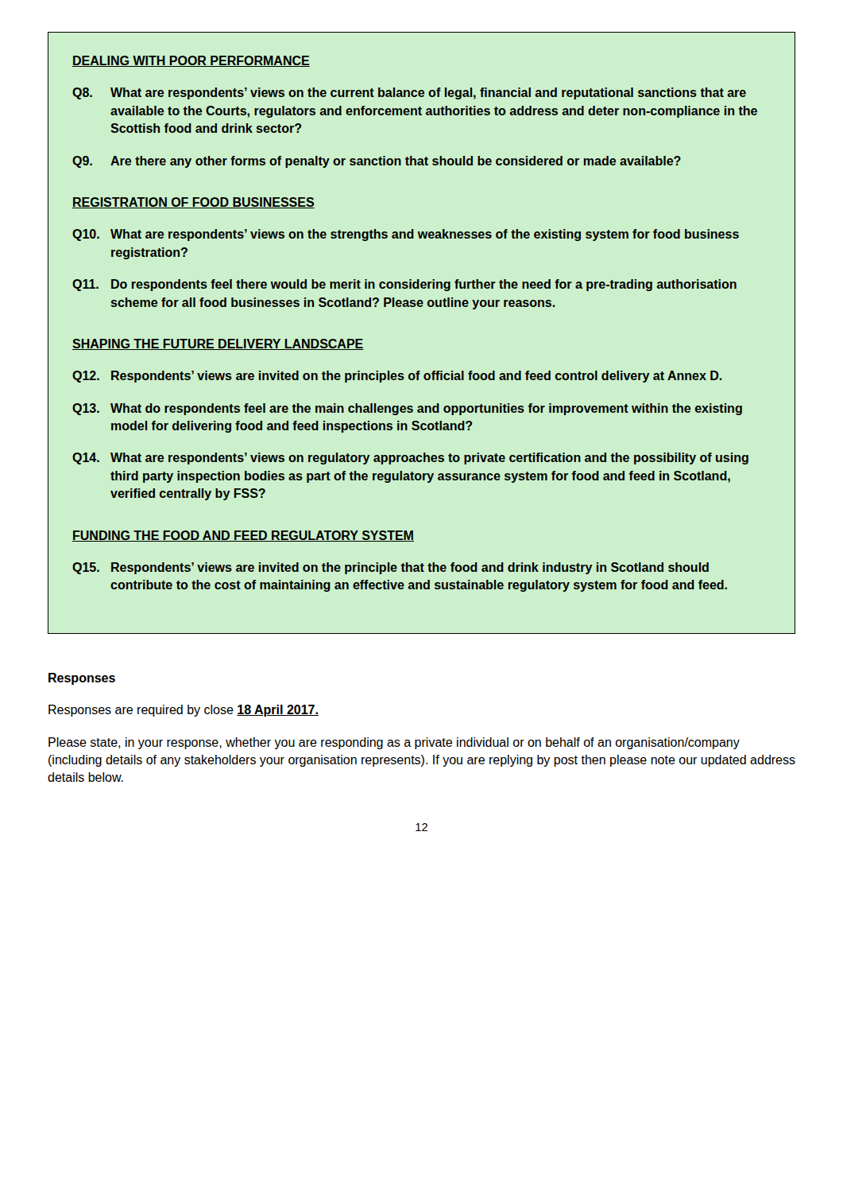DEALING WITH POOR PERFORMANCE
Q8.
What are respondents’ views on the current balance of legal, financial and reputational sanctions that are available to the Courts, regulators and enforcement authorities to address and deter non-compliance in the Scottish food and drink sector?
Q9.
Are there any other forms of penalty or sanction that should be considered or made available?
REGISTRATION OF FOOD BUSINESSES
Q10.
What are respondents’ views on the strengths and weaknesses of the existing system for food business registration?
Q11.
Do respondents feel there would be merit in considering further the need for a pre-trading authorisation scheme for all food businesses in Scotland? Please outline your reasons.
SHAPING THE FUTURE DELIVERY LANDSCAPE
Q12.
Respondents’ views are invited on the principles of official food and feed control delivery at Annex D.
Q13.
What do respondents feel are the main challenges and opportunities for improvement within the existing model for delivering food and feed inspections in Scotland?
Q14.
What are respondents’ views on regulatory approaches to private certification and the possibility of using third party inspection bodies as part of the regulatory assurance system for food and feed in Scotland, verified centrally by FSS?
FUNDING THE FOOD AND FEED REGULATORY SYSTEM
Q15.
Respondents’ views are invited on the principle that the food and drink industry in Scotland should contribute to the cost of maintaining an effective and sustainable regulatory system for food and feed.
Responses
Responses are required by close 18 April 2017.
Please state, in your response, whether you are responding as a private individual or on behalf of an organisation/company (including details of any stakeholders your organisation represents). If you are replying by post then please note our updated address details below.
12